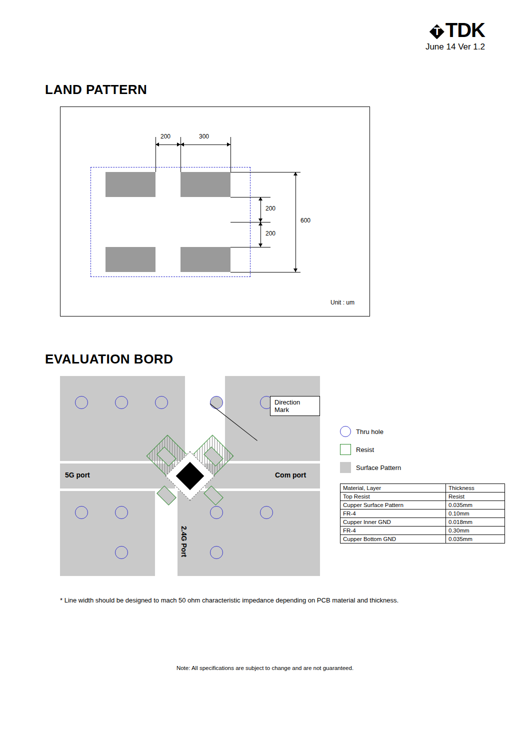TTDK
June 14 Ver 1.2
LAND PATTERN
200
300
200
200
600
Unit : um
EVALUATION BORD
5G port
Com port
2.4G Port
Direction Mark
Thru hole
Resist
Surface Pattern
| Material, Layer | Thickness |
| Top Resist | Resist |
| Cupper Surface Pattern | 0.035mm |
| FR-4 | 0.10mm |
| Cupper Inner GND | 0.018mm |
| FR-4 | 0.30mm |
| Cupper Bottom GND | 0.035mm |
* Line width should be designed to mach 50 ohm characteristic impedance depending on PCB material and thickness.
Note: All specifications are subject to change and are not guaranteed.